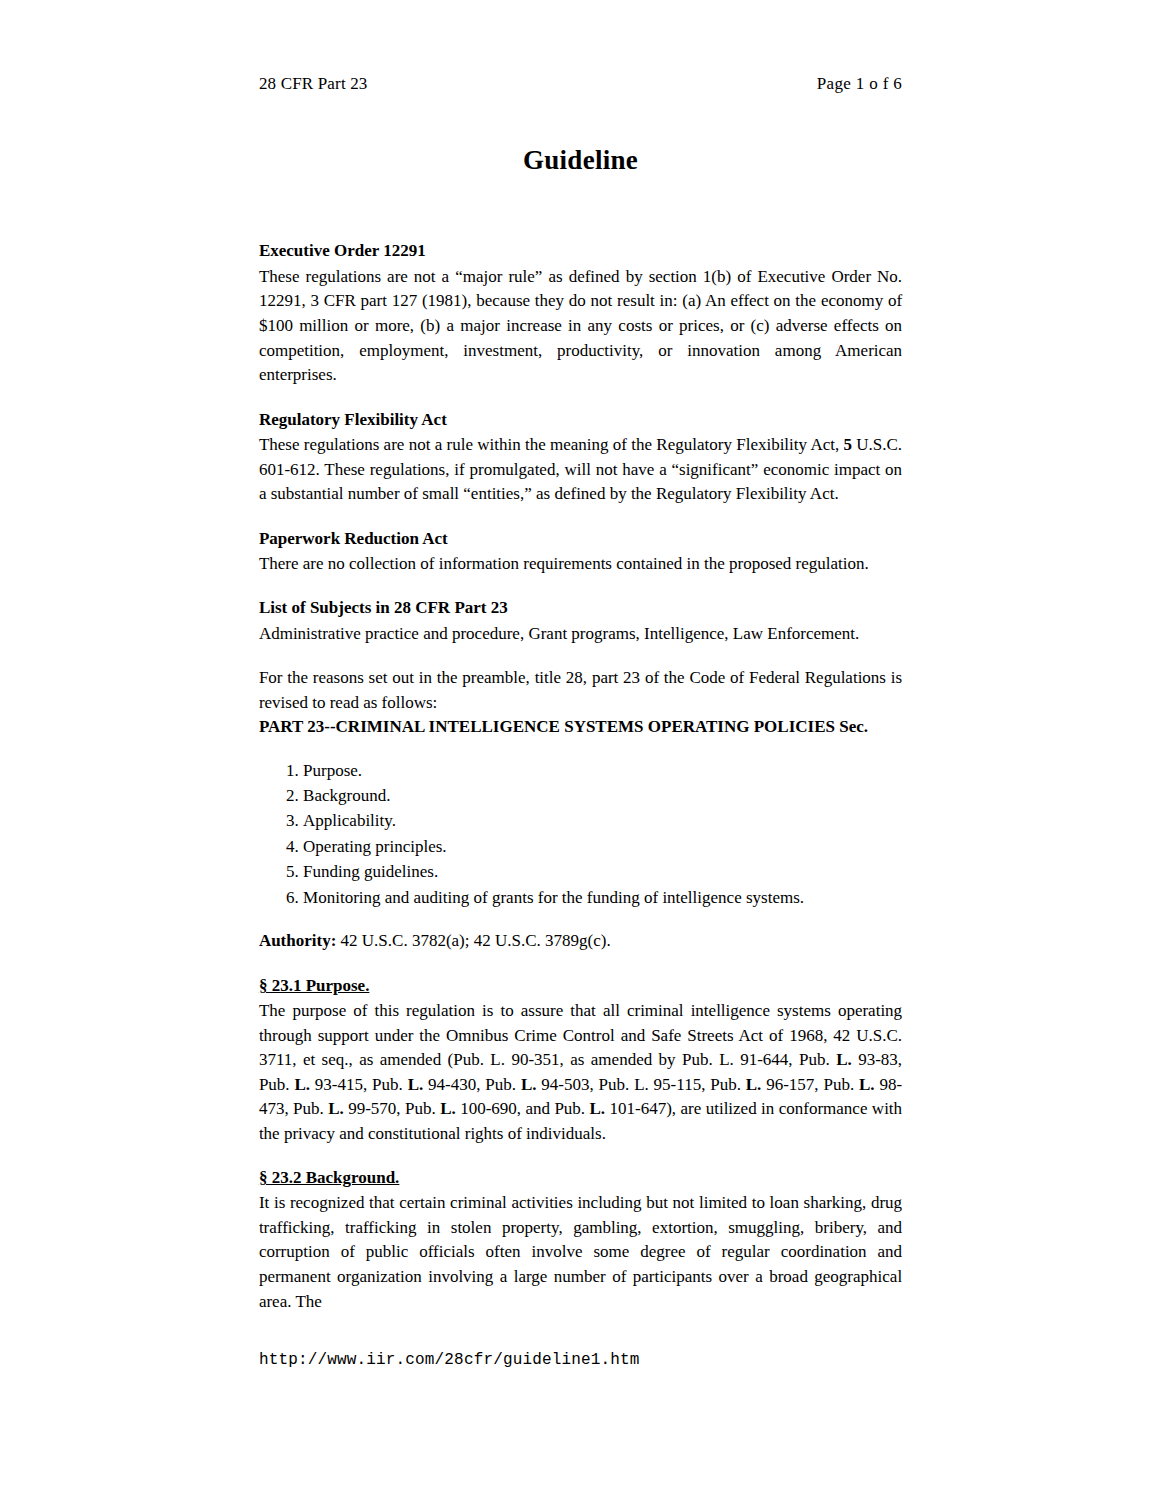28 CFR Part 23
Page 1 o f 6
Guideline
Executive Order 12291
These regulations are not a “major rule” as defined by section 1(b) of Executive Order No. 12291, 3 CFR part 127 (1981), because they do not result in: (a) An effect on the economy of $100 million or more, (b) a major increase in any costs or prices, or (c) adverse effects on competition, employment, investment, productivity, or innovation among American enterprises.
Regulatory Flexibility Act
These regulations are not a rule within the meaning of the Regulatory Flexibility Act, 5 U.S.C. 601-612. These regulations, if promulgated, will not have a “significant” economic impact on a substantial number of small “entities,” as defined by the Regulatory Flexibility Act.
Paperwork Reduction Act
There are no collection of information requirements contained in the proposed regulation.
List of Subjects in 28 CFR Part 23
Administrative practice and procedure, Grant programs, Intelligence, Law Enforcement.
For the reasons set out in the preamble, title 28, part 23 of the Code of Federal Regulations is revised to read as follows:
PART 23--CRIMINAL INTELLIGENCE SYSTEMS OPERATING POLICIES Sec.
Purpose.
Background.
Applicability.
Operating principles.
Funding guidelines.
Monitoring and auditing of grants for the funding of intelligence systems.
Authority: 42 U.S.C. 3782(a); 42 U.S.C. 3789g(c).
§ 23.1 Purpose.
The purpose of this regulation is to assure that all criminal intelligence systems operating through support under the Omnibus Crime Control and Safe Streets Act of 1968, 42 U.S.C. 3711, et seq., as amended (Pub. L. 90-351, as amended by Pub. L. 91-644, Pub. L. 93-83, Pub. L. 93-415, Pub. L. 94-430, Pub. L. 94-503, Pub. L. 95-115, Pub. L. 96-157, Pub. L. 98-473, Pub. L. 99-570, Pub. L. 100-690, and Pub. L. 101-647), are utilized in conformance with the privacy and constitutional rights of individuals.
§ 23.2 Background.
It is recognized that certain criminal activities including but not limited to loan sharking, drug trafficking, trafficking in stolen property, gambling, extortion, smuggling, bribery, and corruption of public officials often involve some degree of regular coordination and permanent organization involving a large number of participants over a broad geographical area. The
http://www.iir.com/28cfr/guideline1.htm